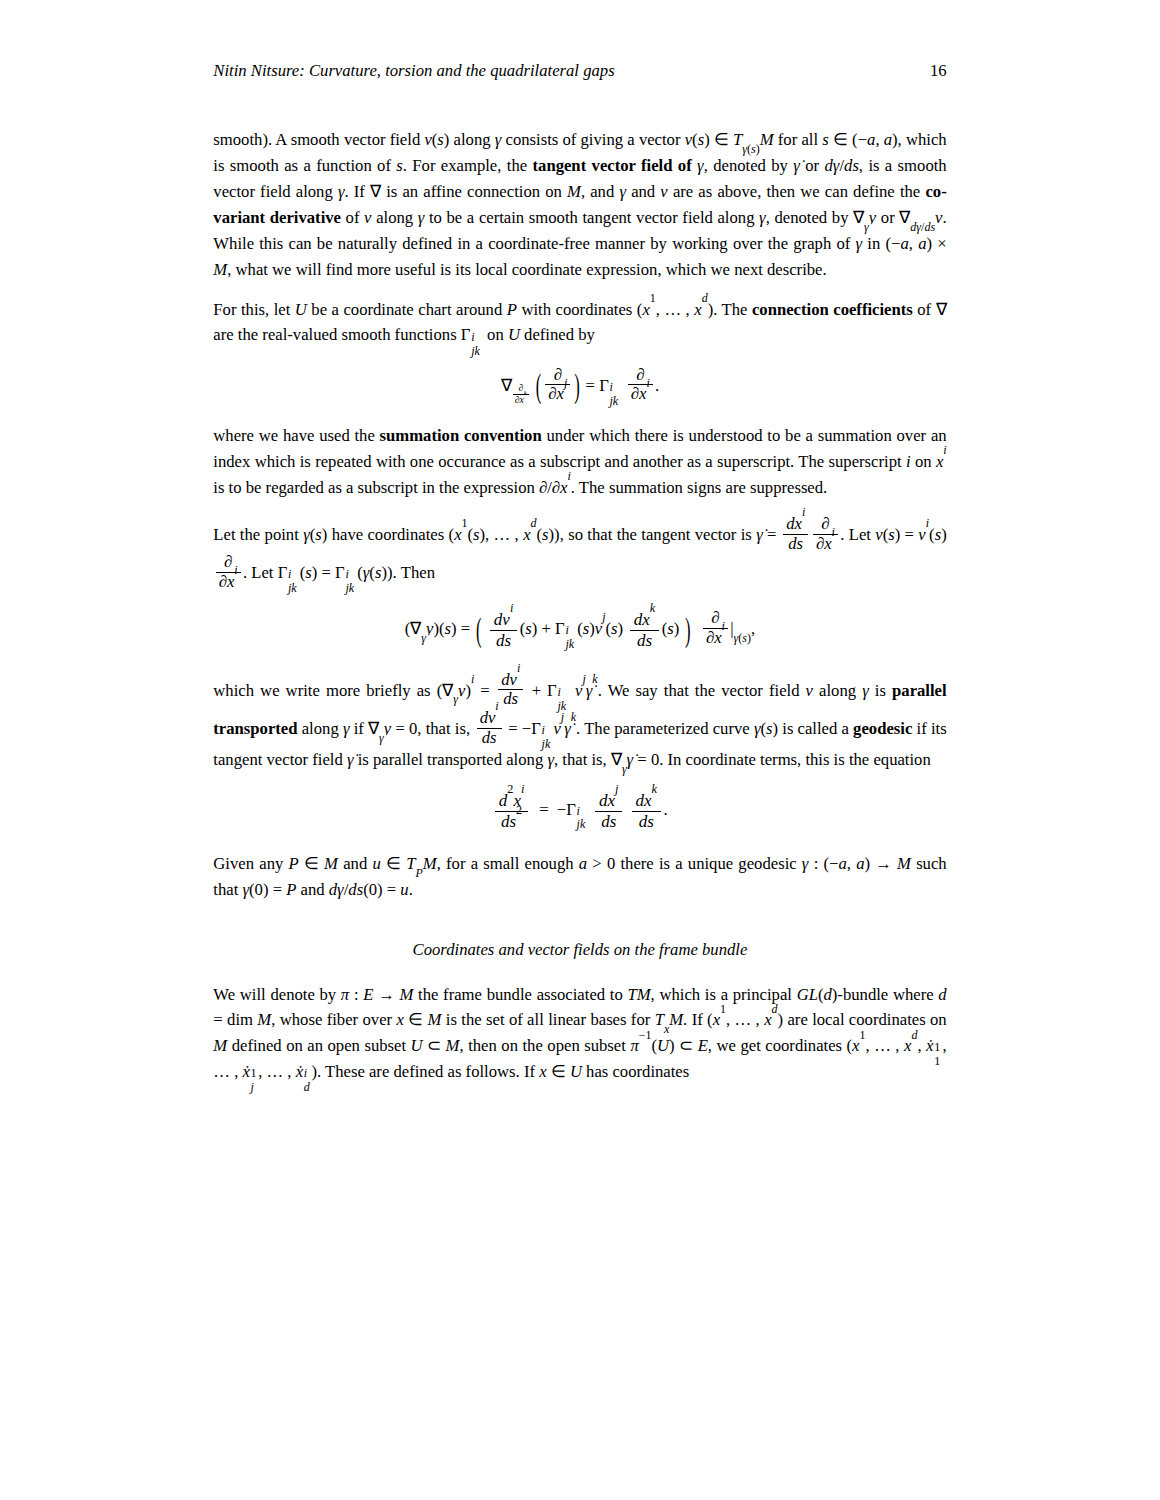Nitin Nitsure: Curvature, torsion and the quadrilateral gaps 16
smooth). A smooth vector field v(s) along γ consists of giving a vector v(s) ∈ Tγ(s)M for all s ∈ (−a, a), which is smooth as a function of s. For example, the tangent vector field of γ, denoted by γ̇ or dγ/ds, is a smooth vector field along γ. If ∇ is an affine connection on M, and γ and v are as above, then we can define the covariant derivative of v along γ to be a certain smooth tangent vector field along γ, denoted by ∇γ̇v or ∇dγ/dsv. While this can be naturally defined in a coordinate-free manner by working over the graph of γ in (−a, a) × M, what we will find more useful is its local coordinate expression, which we next describe.
For this, let U be a coordinate chart around P with coordinates (x1, … , xd). The connection coefficients of ∇ are the real-valued smooth functions Γijk on U defined by
∇∂∂xk (∂∂xj) = Γijk ∂∂xi.
where we have used the summation convention under which there is understood to be a summation over an index which is repeated with one occurance as a subscript and another as a superscript. The superscript i on xi is to be regarded as a subscript in the expression ∂/∂xi. The summation signs are suppressed.
Let the point γ(s) have coordinates (x1(s), … , xd(s)), so that the tangent vector is γ̇ = dxi ds∂∂xi. Let v(s) = vi(s)∂∂xi. Let Γijk (s) = Γijk (γ(s)). Then
(∇γ̇v)(s) = ( dvi ds(s) + Γijk (s)vj(s) dxk ds(s) ) ∂∂xi|γ(s),
which we write more briefly as (∇γ̇v)i = dvi ds + Γijk vjγ̇k. We say that the vector field v along γ is parallel transported along γ if ∇γ̇v = 0, that is, dvi ds = −Γijk vjγ̇k. The parameterized curve γ(s) is called a geodesic if its tangent vector field γ̇ is parallel transported along γ, that is, ∇γ̇γ̇ = 0. In coordinate terms, this is the equation
d2xi ds2 = −Γijk dxj ds dxk ds.
Given any P ∈ M and u ∈ TPM, for a small enough a > 0 there is a unique geodesic γ : (−a, a) → M such that γ(0) = P and dγ/ds(0) = u.
Coordinates and vector fields on the frame bundle
We will denote by π : E → M the frame bundle associated to TM, which is a principal GL(d)-bundle where d = dim M, whose fiber over x ∈ M is the set of all linear bases for TxM. If (x1, … , xd) are local coordinates on M defined on an open subset U ⊂ M, then on the open subset π−1(U) ⊂ E, we get coordinates (x1, … , xd, ẋ 11 , … , ẋ 1j , … , ẋid ). These are defined as follows. If x ∈ U has coordinates